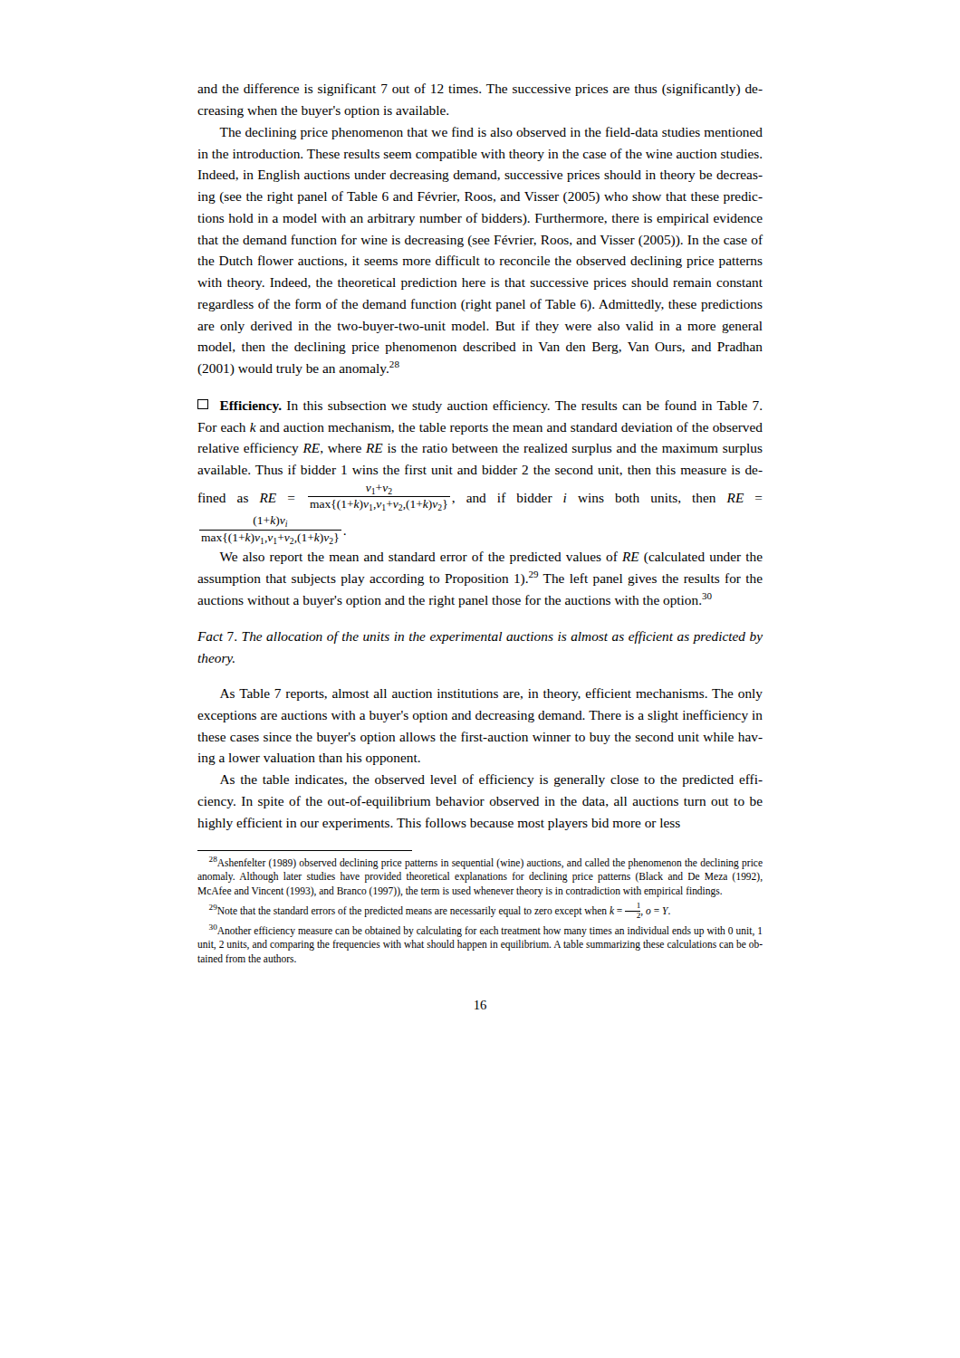and the difference is significant 7 out of 12 times. The successive prices are thus (significantly) decreasing when the buyer's option is available.
The declining price phenomenon that we find is also observed in the field-data studies mentioned in the introduction. These results seem compatible with theory in the case of the wine auction studies. Indeed, in English auctions under decreasing demand, successive prices should in theory be decreasing (see the right panel of Table 6 and Février, Roos, and Visser (2005) who show that these predictions hold in a model with an arbitrary number of bidders). Furthermore, there is empirical evidence that the demand function for wine is decreasing (see Février, Roos, and Visser (2005)). In the case of the Dutch flower auctions, it seems more difficult to reconcile the observed declining price patterns with theory. Indeed, the theoretical prediction here is that successive prices should remain constant regardless of the form of the demand function (right panel of Table 6). Admittedly, these predictions are only derived in the two-buyer-two-unit model. But if they were also valid in a more general model, then the declining price phenomenon described in Van den Berg, Van Ours, and Pradhan (2001) would truly be an anomaly.28
Efficiency. In this subsection we study auction efficiency. The results can be found in Table 7. For each k and auction mechanism, the table reports the mean and standard deviation of the observed relative efficiency RE, where RE is the ratio between the realized surplus and the maximum surplus available. Thus if bidder 1 wins the first unit and bidder 2 the second unit, then this measure is defined as RE = v 1+v 2 max{(1+k)v 1,v 1+v 2,(1+k)v 2}, and if bidder i wins both units, then RE = (1+k)vi max{(1+k)v 1,v 1+v 2,(1+k)v 2}.
We also report the mean and standard error of the predicted values of RE (calculated under the assumption that subjects play according to Proposition 1).29 The left panel gives the results for the auctions without a buyer's option and the right panel those for the auctions with the option.30
Fact 7. The allocation of the units in the experimental auctions is almost as efficient as predicted by theory.
As Table 7 reports, almost all auction institutions are, in theory, efficient mechanisms. The only exceptions are auctions with a buyer's option and decreasing demand. There is a slight inefficiency in these cases since the buyer's option allows the first-auction winner to buy the second unit while having a lower valuation than his opponent.
As the table indicates, the observed level of efficiency is generally close to the predicted efficiency. In spite of the out-of-equilibrium behavior observed in the data, all auctions turn out to be highly efficient in our experiments. This follows because most players bid more or less
28Ashenfelter (1989) observed declining price patterns in sequential (wine) auctions, and called the phenomenon the declining price anomaly. Although later studies have provided theoretical explanations for declining price patterns (Black and De Meza (1992), McAfee and Vincent (1993), and Branco (1997)), the term is used whenever theory is in contradiction with empirical findings.
29Note that the standard errors of the predicted means are necessarily equal to zero except when k = 12, o = Y.
30Another efficiency measure can be obtained by calculating for each treatment how many times an individual ends up with 0 unit, 1 unit, 2 units, and comparing the frequencies with what should happen in equilibrium. A table summarizing these calculations can be obtained from the authors.
16